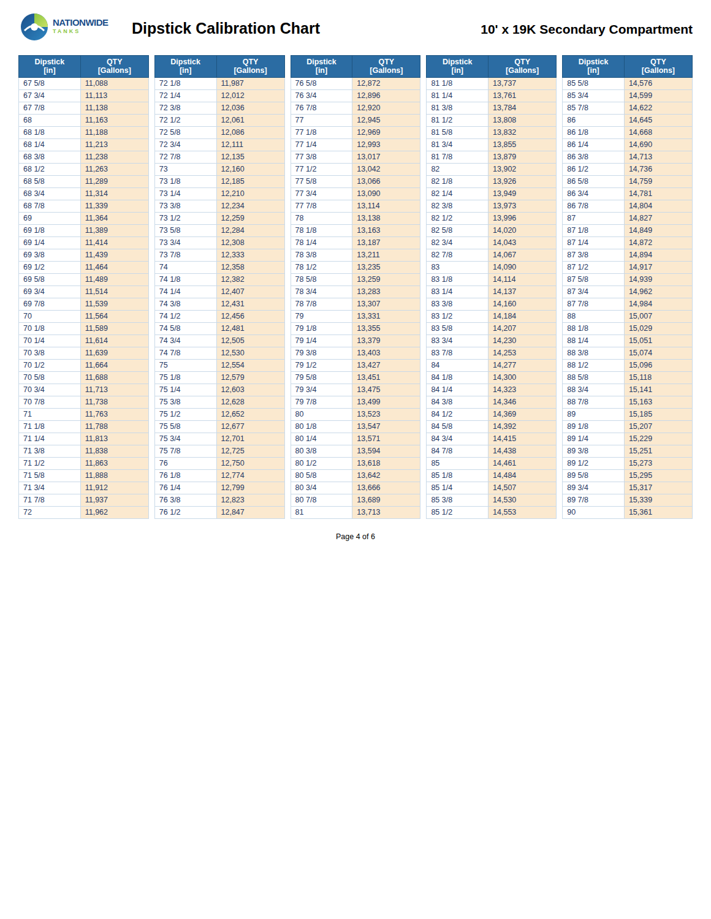NATIONWIDE TANKS
Dipstick Calibration Chart
10' x 19K Secondary Compartment
| Dipstick [in] | QTY [Gallons] |
| --- | --- |
| 67 5/8 | 11,088 |
| 67 3/4 | 11,113 |
| 67 7/8 | 11,138 |
| 68 | 11,163 |
| 68 1/8 | 11,188 |
| 68 1/4 | 11,213 |
| 68 3/8 | 11,238 |
| 68 1/2 | 11,263 |
| 68 5/8 | 11,289 |
| 68 3/4 | 11,314 |
| 68 7/8 | 11,339 |
| 69 | 11,364 |
| 69 1/8 | 11,389 |
| 69 1/4 | 11,414 |
| 69 3/8 | 11,439 |
| 69 1/2 | 11,464 |
| 69 5/8 | 11,489 |
| 69 3/4 | 11,514 |
| 69 7/8 | 11,539 |
| 70 | 11,564 |
| 70 1/8 | 11,589 |
| 70 1/4 | 11,614 |
| 70 3/8 | 11,639 |
| 70 1/2 | 11,664 |
| 70 5/8 | 11,688 |
| 70 3/4 | 11,713 |
| 70 7/8 | 11,738 |
| 71 | 11,763 |
| 71 1/8 | 11,788 |
| 71 1/4 | 11,813 |
| 71 3/8 | 11,838 |
| 71 1/2 | 11,863 |
| 71 5/8 | 11,888 |
| 71 3/4 | 11,912 |
| 71 7/8 | 11,937 |
| 72 | 11,962 |
| Dipstick [in] | QTY [Gallons] |
| --- | --- |
| 72 1/8 | 11,987 |
| 72 1/4 | 12,012 |
| 72 3/8 | 12,036 |
| 72 1/2 | 12,061 |
| 72 5/8 | 12,086 |
| 72 3/4 | 12,111 |
| 72 7/8 | 12,135 |
| 73 | 12,160 |
| 73 1/8 | 12,185 |
| 73 1/4 | 12,210 |
| 73 3/8 | 12,234 |
| 73 1/2 | 12,259 |
| 73 5/8 | 12,284 |
| 73 3/4 | 12,308 |
| 73 7/8 | 12,333 |
| 74 | 12,358 |
| 74 1/8 | 12,382 |
| 74 1/4 | 12,407 |
| 74 3/8 | 12,431 |
| 74 1/2 | 12,456 |
| 74 5/8 | 12,481 |
| 74 3/4 | 12,505 |
| 74 7/8 | 12,530 |
| 75 | 12,554 |
| 75 1/8 | 12,579 |
| 75 1/4 | 12,603 |
| 75 3/8 | 12,628 |
| 75 1/2 | 12,652 |
| 75 5/8 | 12,677 |
| 75 3/4 | 12,701 |
| 75 7/8 | 12,725 |
| 76 | 12,750 |
| 76 1/8 | 12,774 |
| 76 1/4 | 12,799 |
| 76 3/8 | 12,823 |
| 76 1/2 | 12,847 |
| Dipstick [in] | QTY [Gallons] |
| --- | --- |
| 76 5/8 | 12,872 |
| 76 3/4 | 12,896 |
| 76 7/8 | 12,920 |
| 77 | 12,945 |
| 77 1/8 | 12,969 |
| 77 1/4 | 12,993 |
| 77 3/8 | 13,017 |
| 77 1/2 | 13,042 |
| 77 5/8 | 13,066 |
| 77 3/4 | 13,090 |
| 77 7/8 | 13,114 |
| 78 | 13,138 |
| 78 1/8 | 13,163 |
| 78 1/4 | 13,187 |
| 78 3/8 | 13,211 |
| 78 1/2 | 13,235 |
| 78 5/8 | 13,259 |
| 78 3/4 | 13,283 |
| 78 7/8 | 13,307 |
| 79 | 13,331 |
| 79 1/8 | 13,355 |
| 79 1/4 | 13,379 |
| 79 3/8 | 13,403 |
| 79 1/2 | 13,427 |
| 79 5/8 | 13,451 |
| 79 3/4 | 13,475 |
| 79 7/8 | 13,499 |
| 80 | 13,523 |
| 80 1/8 | 13,547 |
| 80 1/4 | 13,571 |
| 80 3/8 | 13,594 |
| 80 1/2 | 13,618 |
| 80 5/8 | 13,642 |
| 80 3/4 | 13,666 |
| 80 7/8 | 13,689 |
| 81 | 13,713 |
| Dipstick [in] | QTY [Gallons] |
| --- | --- |
| 81 1/8 | 13,737 |
| 81 1/4 | 13,761 |
| 81 3/8 | 13,784 |
| 81 1/2 | 13,808 |
| 81 5/8 | 13,832 |
| 81 3/4 | 13,855 |
| 81 7/8 | 13,879 |
| 82 | 13,902 |
| 82 1/8 | 13,926 |
| 82 1/4 | 13,949 |
| 82 3/8 | 13,973 |
| 82 1/2 | 13,996 |
| 82 5/8 | 14,020 |
| 82 3/4 | 14,043 |
| 82 7/8 | 14,067 |
| 83 | 14,090 |
| 83 1/8 | 14,114 |
| 83 1/4 | 14,137 |
| 83 3/8 | 14,160 |
| 83 1/2 | 14,184 |
| 83 5/8 | 14,207 |
| 83 3/4 | 14,230 |
| 83 7/8 | 14,253 |
| 84 | 14,277 |
| 84 1/8 | 14,300 |
| 84 1/4 | 14,323 |
| 84 3/8 | 14,346 |
| 84 1/2 | 14,369 |
| 84 5/8 | 14,392 |
| 84 3/4 | 14,415 |
| 84 7/8 | 14,438 |
| 85 | 14,461 |
| 85 1/8 | 14,484 |
| 85 1/4 | 14,507 |
| 85 3/8 | 14,530 |
| 85 1/2 | 14,553 |
| Dipstick [in] | QTY [Gallons] |
| --- | --- |
| 85 5/8 | 14,576 |
| 85 3/4 | 14,599 |
| 85 7/8 | 14,622 |
| 86 | 14,645 |
| 86 1/8 | 14,668 |
| 86 1/4 | 14,690 |
| 86 3/8 | 14,713 |
| 86 1/2 | 14,736 |
| 86 5/8 | 14,759 |
| 86 3/4 | 14,781 |
| 86 7/8 | 14,804 |
| 87 | 14,827 |
| 87 1/8 | 14,849 |
| 87 1/4 | 14,872 |
| 87 3/8 | 14,894 |
| 87 1/2 | 14,917 |
| 87 5/8 | 14,939 |
| 87 3/4 | 14,962 |
| 87 7/8 | 14,984 |
| 88 | 15,007 |
| 88 1/8 | 15,029 |
| 88 1/4 | 15,051 |
| 88 3/8 | 15,074 |
| 88 1/2 | 15,096 |
| 88 5/8 | 15,118 |
| 88 3/4 | 15,141 |
| 88 7/8 | 15,163 |
| 89 | 15,185 |
| 89 1/8 | 15,207 |
| 89 1/4 | 15,229 |
| 89 3/8 | 15,251 |
| 89 1/2 | 15,273 |
| 89 5/8 | 15,295 |
| 89 3/4 | 15,317 |
| 89 7/8 | 15,339 |
| 90 | 15,361 |
Page 4 of 6